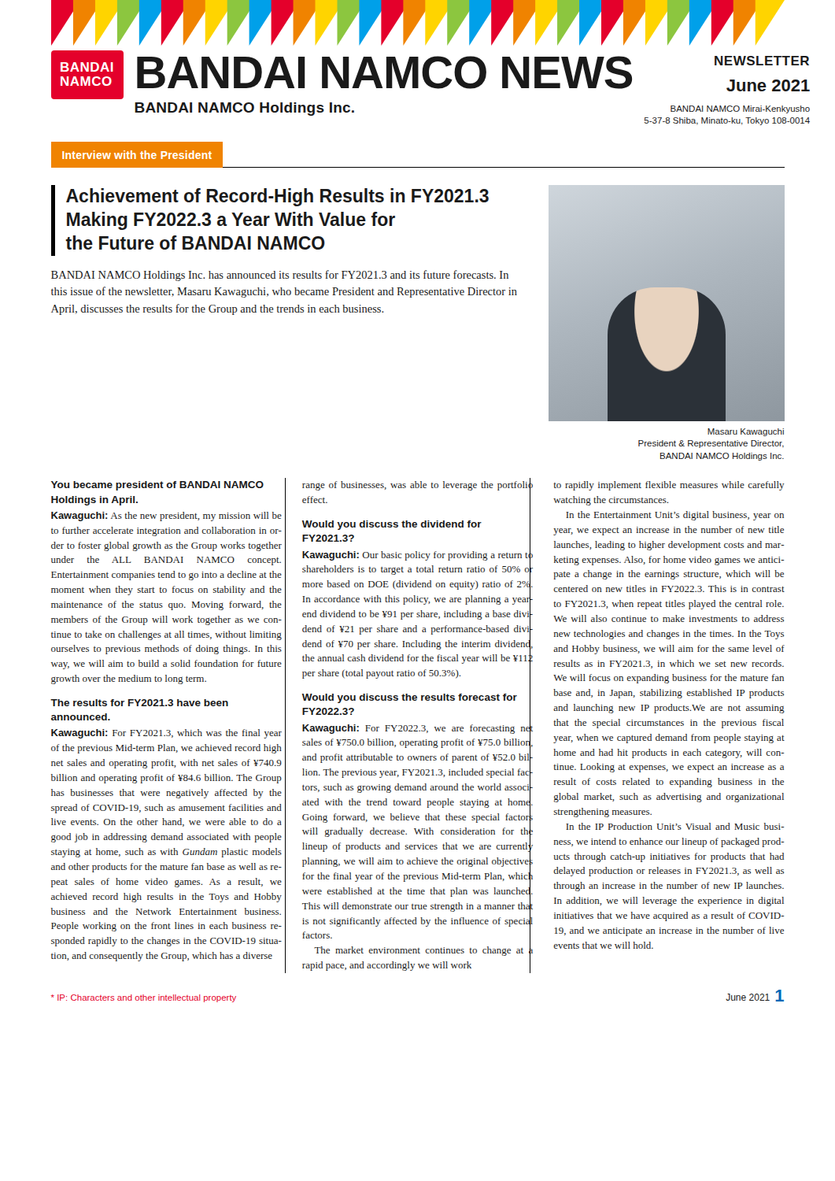BANDAI
NAMCO
BANDAI NAMCO NEWS
BANDAI NAMCO Holdings Inc.
NEWSLETTER
June 2021
BANDAI NAMCO Mirai-Kenkyusho
5-37-8 Shiba, Minato-ku, Tokyo 108-0014
Interview with the President
Achievement of Record-High Results in FY2021.3
Making FY2022.3 a Year With Value for
the Future of BANDAI NAMCO
BANDAI NAMCO Holdings Inc. has announced its results for FY2021.3 and its future forecasts. In this issue of the newsletter, Masaru Kawaguchi, who became President and Representative Director in April, discusses the results for the Group and the trends in each business.
Masaru Kawaguchi
President & Representative Director,
BANDAI NAMCO Holdings Inc.
You became president of BANDAI NAMCO Holdings in April.
Kawaguchi: As the new president, my mission will be to further accelerate integration and collaboration in order to foster global growth as the Group works together under the ALL BANDAI NAMCO concept. Entertainment companies tend to go into a decline at the moment when they start to focus on stability and the maintenance of the status quo. Moving forward, the members of the Group will work together as we continue to take on challenges at all times, without limiting ourselves to previous methods of doing things. In this way, we will aim to build a solid foundation for future growth over the medium to long term.
The results for FY2021.3 have been announced.
Kawaguchi: For FY2021.3, which was the final year of the previous Mid-term Plan, we achieved record high net sales and operating profit, with net sales of ¥740.9 billion and operating profit of ¥84.6 billion. The Group has businesses that were negatively affected by the spread of COVID-19, such as amusement facilities and live events. On the other hand, we were able to do a good job in addressing demand associated with people staying at home, such as with Gundam plastic models and other products for the mature fan base as well as repeat sales of home video games. As a result, we achieved record high results in the Toys and Hobby business and the Network Entertainment business. People working on the front lines in each business responded rapidly to the changes in the COVID-19 situation, and consequently the Group, which has a diverse
range of businesses, was able to leverage the portfolio effect.
Would you discuss the dividend for FY2021.3?
Kawaguchi: Our basic policy for providing a return to shareholders is to target a total return ratio of 50% or more based on DOE (dividend on equity) ratio of 2%. In accordance with this policy, we are planning a year-end dividend to be ¥91 per share, including a base dividend of ¥21 per share and a performance-based dividend of ¥70 per share. Including the interim dividend, the annual cash dividend for the fiscal year will be ¥112 per share (total payout ratio of 50.3%).
Would you discuss the results forecast for FY2022.3?
Kawaguchi: For FY2022.3, we are forecasting net sales of ¥750.0 billion, operating profit of ¥75.0 billion, and profit attributable to owners of parent of ¥52.0 billion. The previous year, FY2021.3, included special factors, such as growing demand around the world associated with the trend toward people staying at home. Going forward, we believe that these special factors will gradually decrease. With consideration for the lineup of products and services that we are currently planning, we will aim to achieve the original objectives for the final year of the previous Mid-term Plan, which were established at the time that plan was launched. This will demonstrate our true strength in a manner that is not significantly affected by the influence of special factors.
The market environment continues to change at a rapid pace, and accordingly we will work
to rapidly implement flexible measures while carefully watching the circumstances.
In the Entertainment Unit’s digital business, year on year, we expect an increase in the number of new title launches, leading to higher development costs and marketing expenses. Also, for home video games we anticipate a change in the earnings structure, which will be centered on new titles in FY2022.3. This is in contrast to FY2021.3, when repeat titles played the central role. We will also continue to make investments to address new technologies and changes in the times. In the Toys and Hobby business, we will aim for the same level of results as in FY2021.3, in which we set new records. We will focus on expanding business for the mature fan base and, in Japan, stabilizing established IP products and launching new IP products.We are not assuming that the special circumstances in the previous fiscal year, when we captured demand from people staying at home and had hit products in each category, will continue. Looking at expenses, we expect an increase as a result of costs related to expanding business in the global market, such as advertising and organizational strengthening measures.
In the IP Production Unit’s Visual and Music business, we intend to enhance our lineup of packaged products through catch-up initiatives for products that had delayed production or releases in FY2021.3, as well as through an increase in the number of new IP launches. In addition, we will leverage the experience in digital initiatives that we have acquired as a result of COVID-19, and we anticipate an increase in the number of live events that we will hold.
* IP: Characters and other intellectual property
June 20211